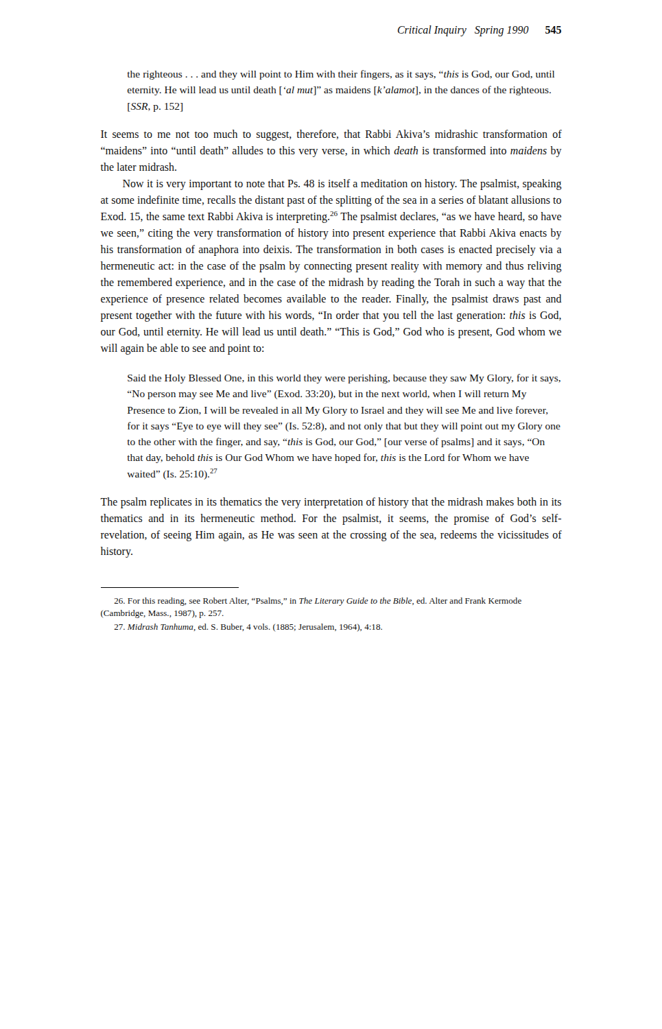Critical Inquiry Spring 1990545
the righteous . . . and they will point to Him with their fingers, as it says, “this is God, our God, until eternity. He will lead us until death [‘al mut]” as maidens [k’alamot], in the dances of the righteous. [SSR, p. 152]
It seems to me not too much to suggest, therefore, that Rabbi Akiva’s midrashic transformation of “maidens” into “until death” alludes to this very verse, in which death is transformed into maidens by the later midrash.
Now it is very important to note that Ps. 48 is itself a meditation on history. The psalmist, speaking at some indefinite time, recalls the distant past of the splitting of the sea in a series of blatant allusions to Exod. 15, the same text Rabbi Akiva is interpreting.26 The psalmist declares, “as we have heard, so have we seen,” citing the very transformation of history into present experience that Rabbi Akiva enacts by his transformation of anaphora into deixis. The transformation in both cases is enacted precisely via a hermeneutic act: in the case of the psalm by connecting present reality with memory and thus reliving the remembered experience, and in the case of the midrash by reading the Torah in such a way that the experience of presence related becomes available to the reader. Finally, the psalmist draws past and present together with the future with his words, “In order that you tell the last generation: this is God, our God, until eternity. He will lead us until death.” “This is God,” God who is present, God whom we will again be able to see and point to:
Said the Holy Blessed One, in this world they were perishing, because they saw My Glory, for it says, “No person may see Me and live” (Exod. 33:20), but in the next world, when I will return My Presence to Zion, I will be revealed in all My Glory to Israel and they will see Me and live forever, for it says “Eye to eye will they see” (Is. 52:8), and not only that but they will point out my Glory one to the other with the finger, and say, “this is God, our God,” [our verse of psalms] and it says, “On that day, behold this is Our God Whom we have hoped for, this is the Lord for Whom we have waited” (Is. 25:10).27
The psalm replicates in its thematics the very interpretation of history that the midrash makes both in its thematics and in its hermeneutic method. For the psalmist, it seems, the promise of God’s self-revelation, of seeing Him again, as He was seen at the crossing of the sea, redeems the vicissitudes of history.
26. For this reading, see Robert Alter, “Psalms,” in The Literary Guide to the Bible, ed. Alter and Frank Kermode (Cambridge, Mass., 1987), p. 257.
27. Midrash Tanhuma, ed. S. Buber, 4 vols. (1885; Jerusalem, 1964), 4:18.